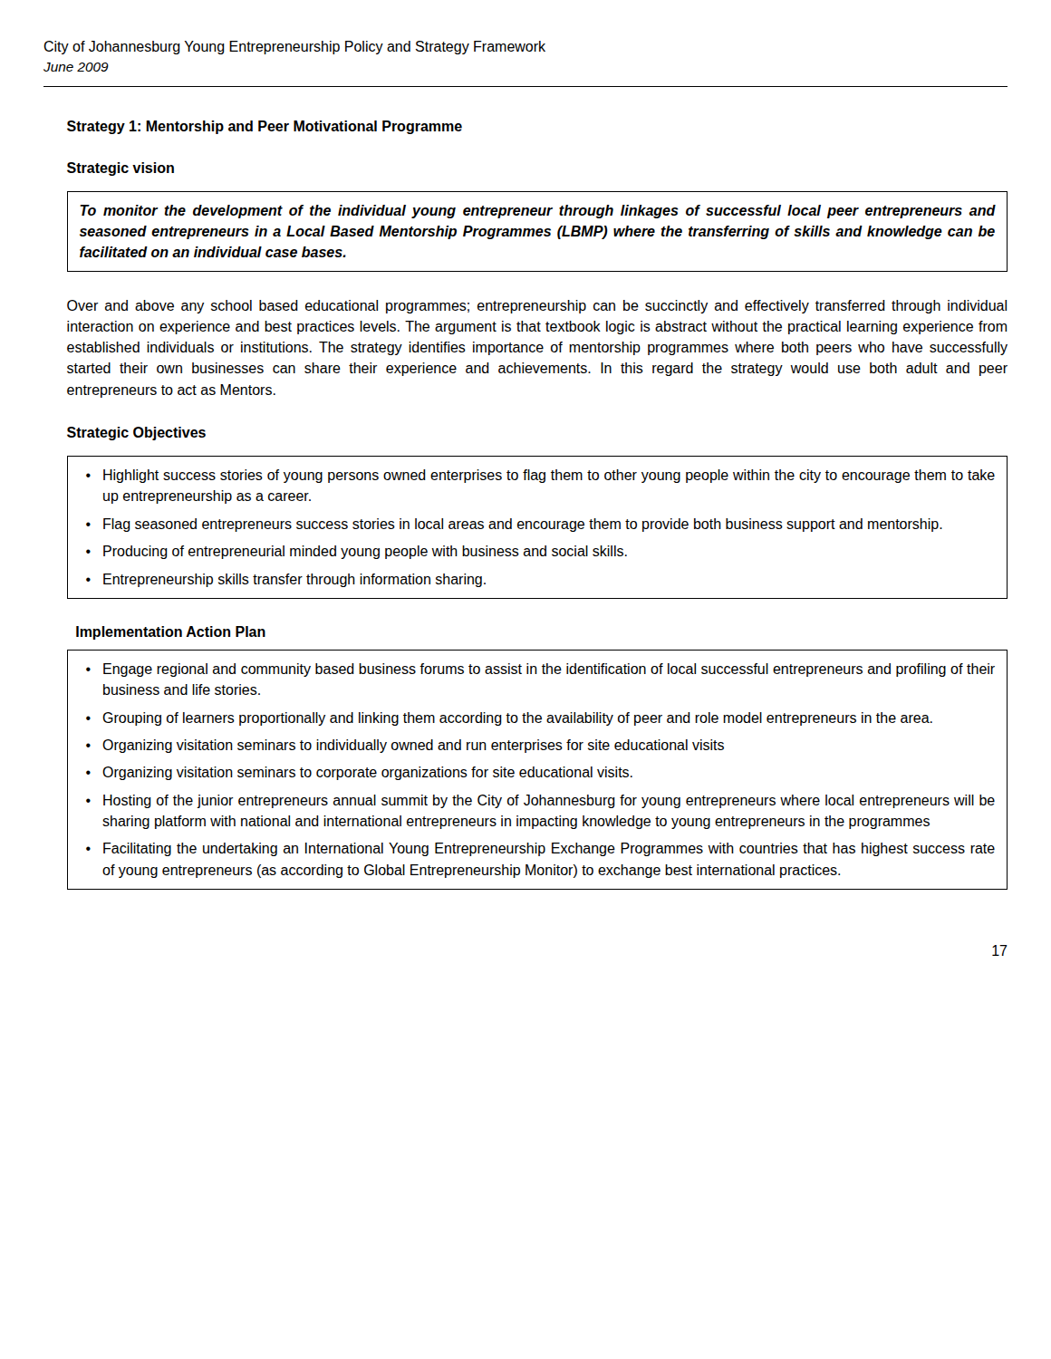City of Johannesburg Young Entrepreneurship Policy and Strategy Framework
June 2009
Strategy 1: Mentorship and Peer Motivational Programme
Strategic vision
To monitor the development of the individual young entrepreneur through linkages of successful local peer entrepreneurs and seasoned entrepreneurs in a Local Based Mentorship Programmes (LBMP) where the transferring of skills and knowledge can be facilitated on an individual case bases.
Over and above any school based educational programmes; entrepreneurship can be succinctly and effectively transferred through individual interaction on experience and best practices levels. The argument is that textbook logic is abstract without the practical learning experience from established individuals or institutions. The strategy identifies importance of mentorship programmes where both peers who have successfully started their own businesses can share their experience and achievements. In this regard the strategy would use both adult and peer entrepreneurs to act as Mentors.
Strategic Objectives
Highlight success stories of young persons owned enterprises to flag them to other young people within the city to encourage them to take up entrepreneurship as a career.
Flag seasoned entrepreneurs success stories in local areas and encourage them to provide both business support and mentorship.
Producing of entrepreneurial minded young people with business and social skills.
Entrepreneurship skills transfer through information sharing.
Implementation Action Plan
Engage regional and community based business forums to assist in the identification of local successful entrepreneurs and profiling of their business and life stories.
Grouping of learners proportionally and linking them according to the availability of peer and role model entrepreneurs in the area.
Organizing visitation seminars to individually owned and run enterprises for site educational visits
Organizing visitation seminars to corporate organizations for site educational visits.
Hosting of the junior entrepreneurs annual summit by the City of Johannesburg for young entrepreneurs where local entrepreneurs will be sharing platform with national and international entrepreneurs in impacting knowledge to young entrepreneurs in the programmes
Facilitating the undertaking an International Young Entrepreneurship Exchange Programmes with countries that has highest success rate of young entrepreneurs (as according to Global Entrepreneurship Monitor) to exchange best international practices.
17